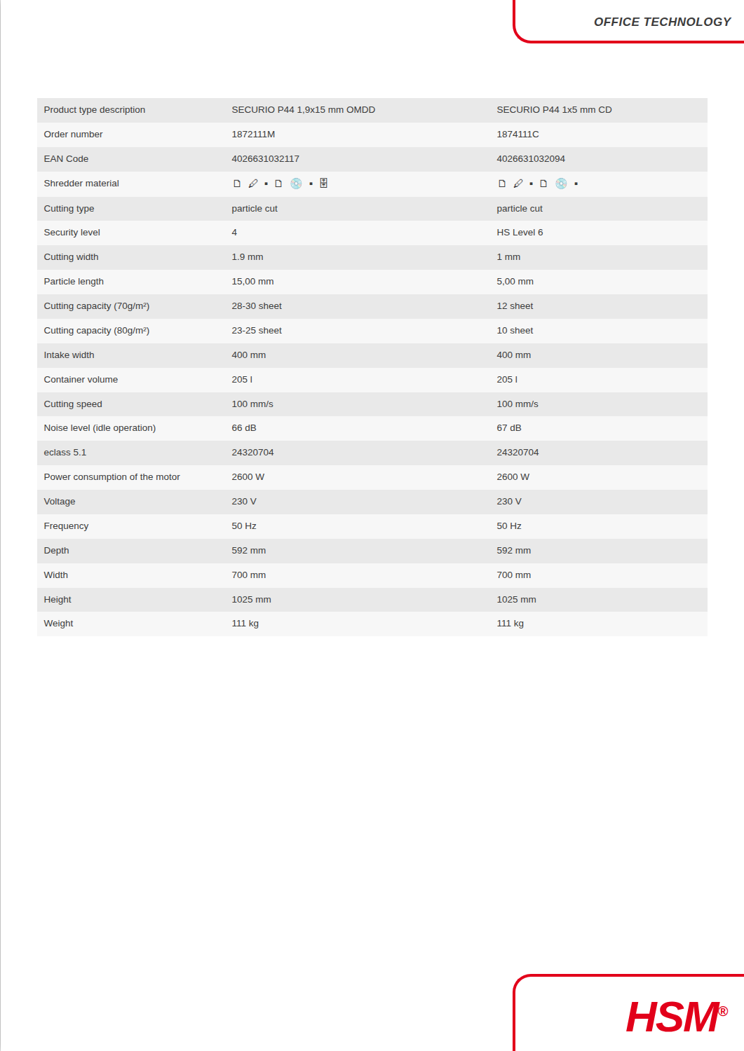OFFICE TECHNOLOGY
| Product type description | SECURIO P44 1,9x15 mm OMDD | SECURIO P44 1x5 mm CD |
| Order number | 1872111M | 1874111C |
| EAN Code | 4026631032117 | 4026631032094 |
| Shredder material | 🗋 🖊 ▪ 🗋 💿 ▪ 🗄 | 🗋 🖊 ▪ 🗋 💿 ▪ |
| Cutting type | particle cut | particle cut |
| Security level | 4 | HS Level 6 |
| Cutting width | 1.9 mm | 1 mm |
| Particle length | 15,00 mm | 5,00 mm |
| Cutting capacity (70g/m²) | 28-30 sheet | 12 sheet |
| Cutting capacity (80g/m²) | 23-25 sheet | 10 sheet |
| Intake width | 400 mm | 400 mm |
| Container volume | 205 l | 205 l |
| Cutting speed | 100 mm/s | 100 mm/s |
| Noise level (idle operation) | 66 dB | 67 dB |
| eclass 5.1 | 24320704 | 24320704 |
| Power consumption of the motor | 2600 W | 2600 W |
| Voltage | 230 V | 230 V |
| Frequency | 50 Hz | 50 Hz |
| Depth | 592 mm | 592 mm |
| Width | 700 mm | 700 mm |
| Height | 1025 mm | 1025 mm |
| Weight | 111 kg | 111 kg |
HSM®